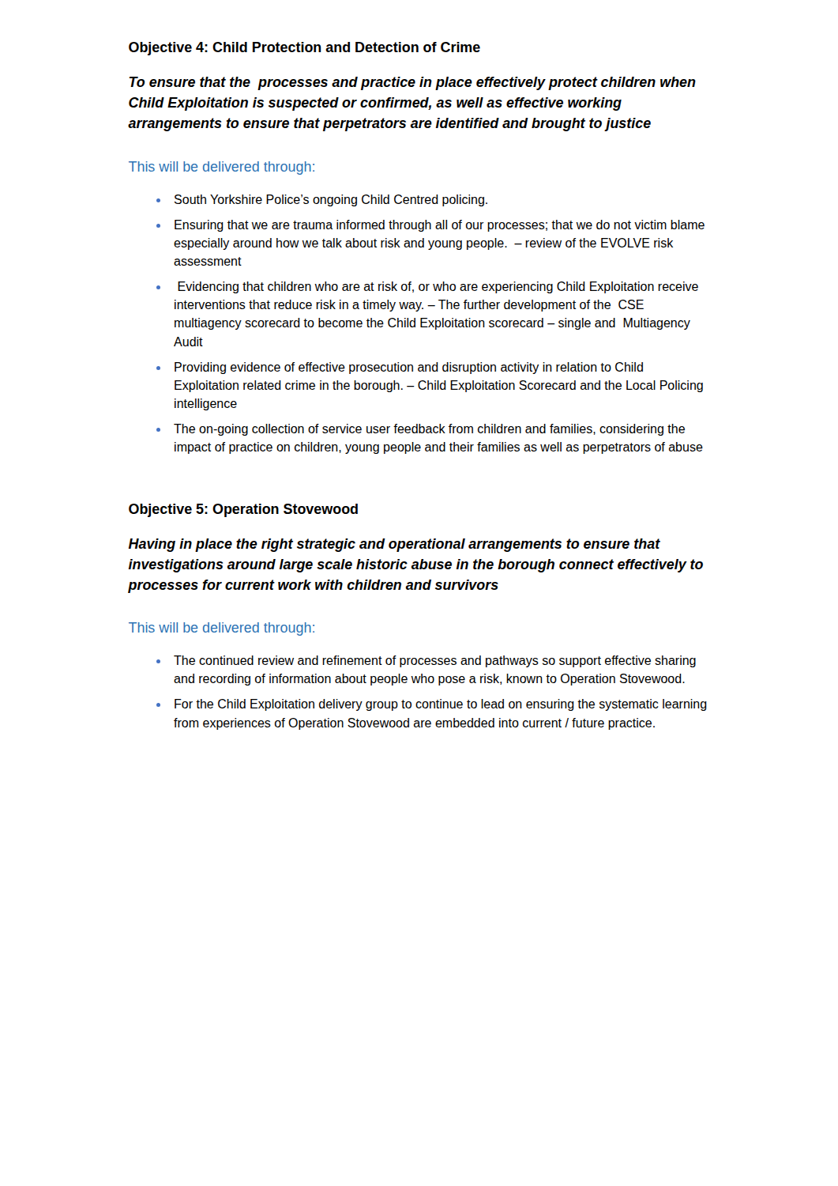Objective 4: Child Protection and Detection of Crime
To ensure that the processes and practice in place effectively protect children when Child Exploitation is suspected or confirmed, as well as effective working arrangements to ensure that perpetrators are identified and brought to justice
This will be delivered through:
South Yorkshire Police’s ongoing Child Centred policing.
Ensuring that we are trauma informed through all of our processes; that we do not victim blame especially around how we talk about risk and young people. – review of the EVOLVE risk assessment
Evidencing that children who are at risk of, or who are experiencing Child Exploitation receive interventions that reduce risk in a timely way. – The further development of the CSE multiagency scorecard to become the Child Exploitation scorecard – single and Multiagency Audit
Providing evidence of effective prosecution and disruption activity in relation to Child Exploitation related crime in the borough. – Child Exploitation Scorecard and the Local Policing intelligence
The on-going collection of service user feedback from children and families, considering the impact of practice on children, young people and their families as well as perpetrators of abuse
Objective 5: Operation Stovewood
Having in place the right strategic and operational arrangements to ensure that investigations around large scale historic abuse in the borough connect effectively to processes for current work with children and survivors
This will be delivered through:
The continued review and refinement of processes and pathways so support effective sharing and recording of information about people who pose a risk, known to Operation Stovewood.
For the Child Exploitation delivery group to continue to lead on ensuring the systematic learning from experiences of Operation Stovewood are embedded into current / future practice.